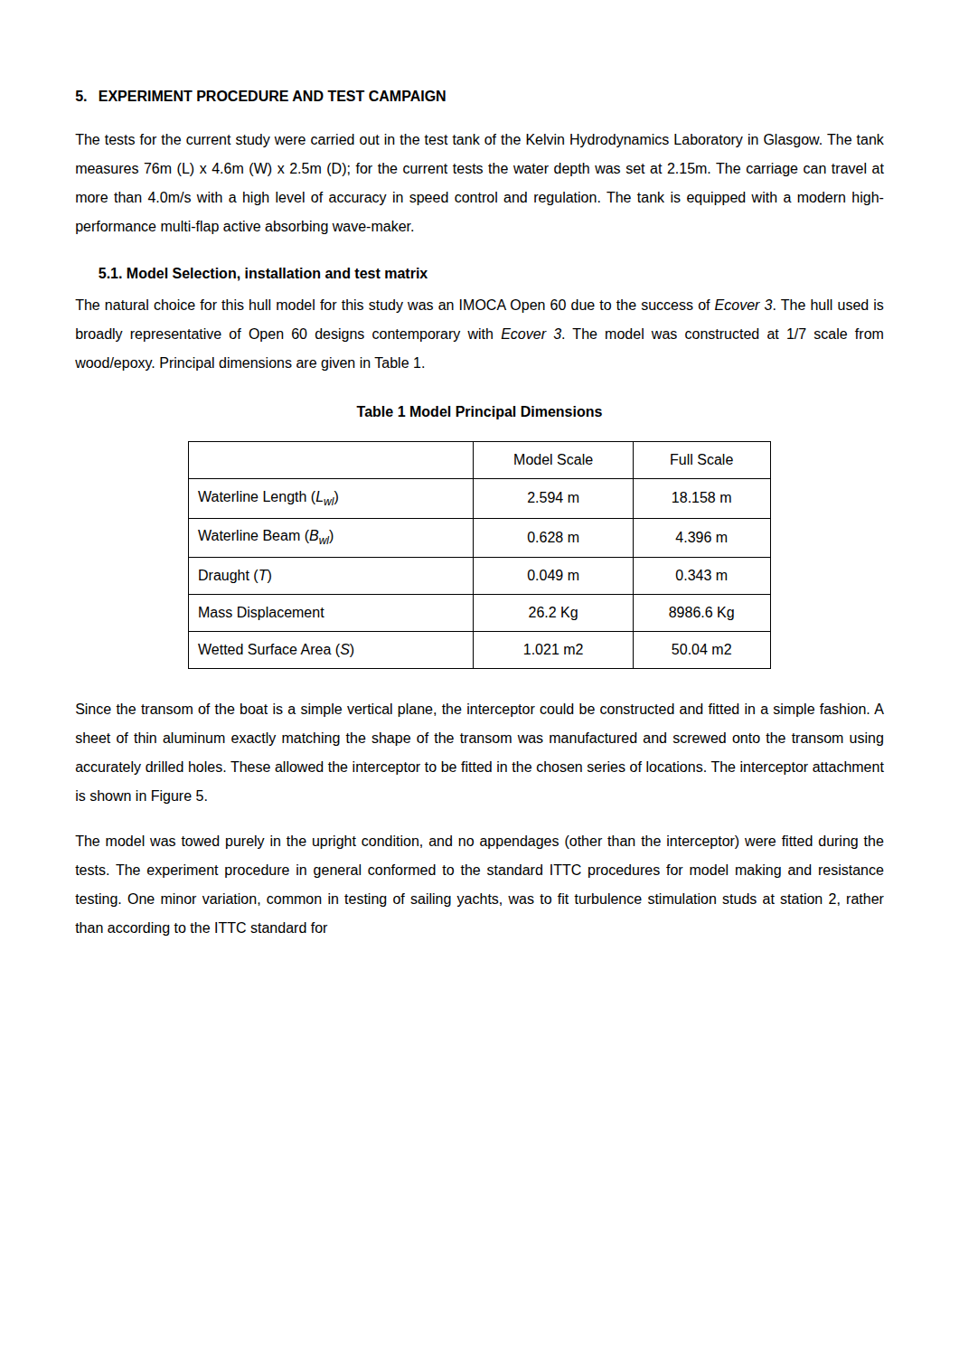5. EXPERIMENT PROCEDURE AND TEST CAMPAIGN
The tests for the current study were carried out in the test tank of the Kelvin Hydrodynamics Laboratory in Glasgow. The tank measures 76m (L) x 4.6m (W) x 2.5m (D); for the current tests the water depth was set at 2.15m. The carriage can travel at more than 4.0m/s with a high level of accuracy in speed control and regulation. The tank is equipped with a modern high-performance multi-flap active absorbing wave-maker.
5.1. Model Selection, installation and test matrix
The natural choice for this hull model for this study was an IMOCA Open 60 due to the success of Ecover 3. The hull used is broadly representative of Open 60 designs contemporary with Ecover 3. The model was constructed at 1/7 scale from wood/epoxy. Principal dimensions are given in Table 1.
Table 1 Model Principal Dimensions
| | Model Scale | Full Scale |
| --- | --- | --- |
| Waterline Length ( L wl ) | 2.594 m | 18.158 m |
| Waterline Beam ( B wl ) | 0.628 m | 4.396 m |
| Draught ( T ) | 0.049 m | 0.343 m |
| Mass Displacement | 26.2 Kg | 8986.6 Kg |
| Wetted Surface Area ( S ) | 1.021 m2 | 50.04 m2 |
Since the transom of the boat is a simple vertical plane, the interceptor could be constructed and fitted in a simple fashion. A sheet of thin aluminum exactly matching the shape of the transom was manufactured and screwed onto the transom using accurately drilled holes. These allowed the interceptor to be fitted in the chosen series of locations. The interceptor attachment is shown in Figure 5.
The model was towed purely in the upright condition, and no appendages (other than the interceptor) were fitted during the tests. The experiment procedure in general conformed to the standard ITTC procedures for model making and resistance testing. One minor variation, common in testing of sailing yachts, was to fit turbulence stimulation studs at station 2, rather than according to the ITTC standard for